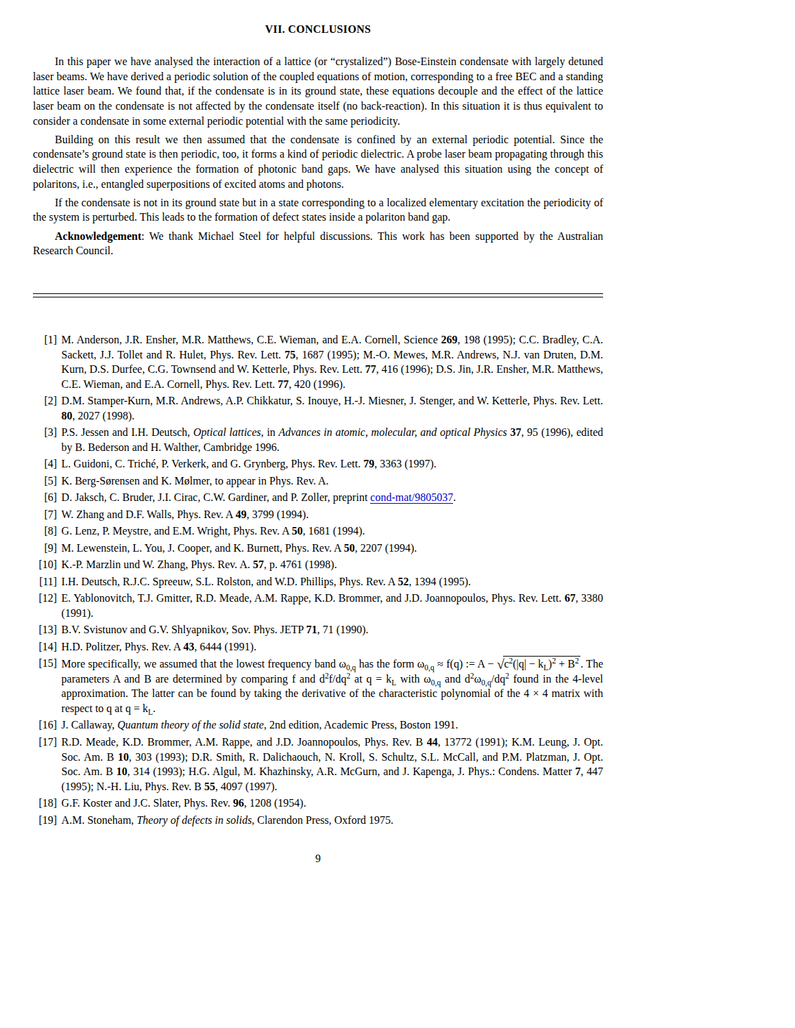VII. CONCLUSIONS
In this paper we have analysed the interaction of a lattice (or “crystalized”) Bose-Einstein condensate with largely detuned laser beams. We have derived a periodic solution of the coupled equations of motion, corresponding to a free BEC and a standing lattice laser beam. We found that, if the condensate is in its ground state, these equations decouple and the effect of the lattice laser beam on the condensate is not affected by the condensate itself (no back-reaction). In this situation it is thus equivalent to consider a condensate in some external periodic potential with the same periodicity.
Building on this result we then assumed that the condensate is confined by an external periodic potential. Since the condensate’s ground state is then periodic, too, it forms a kind of periodic dielectric. A probe laser beam propagating through this dielectric will then experience the formation of photonic band gaps. We have analysed this situation using the concept of polaritons, i.e., entangled superpositions of excited atoms and photons.
If the condensate is not in its ground state but in a state corresponding to a localized elementary excitation the periodicity of the system is perturbed. This leads to the formation of defect states inside a polariton band gap.
Acknowledgement: We thank Michael Steel for helpful discussions. This work has been supported by the Australian Research Council.
M. Anderson, J.R. Ensher, M.R. Matthews, C.E. Wieman, and E.A. Cornell, Science 269, 198 (1995); C.C. Bradley, C.A. Sackett, J.J. Tollet and R. Hulet, Phys. Rev. Lett. 75, 1687 (1995); M.-O. Mewes, M.R. Andrews, N.J. van Druten, D.M. Kurn, D.S. Durfee, C.G. Townsend and W. Ketterle, Phys. Rev. Lett. 77, 416 (1996); D.S. Jin, J.R. Ensher, M.R. Matthews, C.E. Wieman, and E.A. Cornell, Phys. Rev. Lett. 77, 420 (1996).
D.M. Stamper-Kurn, M.R. Andrews, A.P. Chikkatur, S. Inouye, H.-J. Miesner, J. Stenger, and W. Ketterle, Phys. Rev. Lett. 80, 2027 (1998).
P.S. Jessen and I.H. Deutsch, Optical lattices, in Advances in atomic, molecular, and optical Physics 37, 95 (1996), edited by B. Bederson and H. Walther, Cambridge 1996.
L. Guidoni, C. Triché, P. Verkerk, and G. Grynberg, Phys. Rev. Lett. 79, 3363 (1997).
K. Berg-Sørensen and K. Mølmer, to appear in Phys. Rev. A.
D. Jaksch, C. Bruder, J.I. Cirac, C.W. Gardiner, and P. Zoller, preprint cond-mat/9805037.
W. Zhang and D.F. Walls, Phys. Rev. A 49, 3799 (1994).
G. Lenz, P. Meystre, and E.M. Wright, Phys. Rev. A 50, 1681 (1994).
M. Lewenstein, L. You, J. Cooper, and K. Burnett, Phys. Rev. A 50, 2207 (1994).
K.-P. Marzlin und W. Zhang, Phys. Rev. A. 57, p. 4761 (1998).
I.H. Deutsch, R.J.C. Spreeuw, S.L. Rolston, and W.D. Phillips, Phys. Rev. A 52, 1394 (1995).
E. Yablonovitch, T.J. Gmitter, R.D. Meade, A.M. Rappe, K.D. Brommer, and J.D. Joannopoulos, Phys. Rev. Lett. 67, 3380 (1991).
B.V. Svistunov and G.V. Shlyapnikov, Sov. Phys. JETP 71, 71 (1990).
H.D. Politzer, Phys. Rev. A 43, 6444 (1991).
More specifically, we assumed that the lowest frequency band ω0,q has the form ω0,q ≈ f(q) := A − c2(|q| − kL)2 + B2. The parameters A and B are determined by comparing f and d2f/dq2 at q = kL with ω0,q and d2ω0,q/dq2 found in the 4-level approximation. The latter can be found by taking the derivative of the characteristic polynomial of the 4 × 4 matrix with respect to q at q = kL.
J. Callaway, Quantum theory of the solid state, 2nd edition, Academic Press, Boston 1991.
R.D. Meade, K.D. Brommer, A.M. Rappe, and J.D. Joannopoulos, Phys. Rev. B 44, 13772 (1991); K.M. Leung, J. Opt. Soc. Am. B 10, 303 (1993); D.R. Smith, R. Dalichaouch, N. Kroll, S. Schultz, S.L. McCall, and P.M. Platzman, J. Opt. Soc. Am. B 10, 314 (1993); H.G. Algul, M. Khazhinsky, A.R. McGurn, and J. Kapenga, J. Phys.: Condens. Matter 7, 447 (1995); N.-H. Liu, Phys. Rev. B 55, 4097 (1997).
G.F. Koster and J.C. Slater, Phys. Rev. 96, 1208 (1954).
A.M. Stoneham, Theory of defects in solids, Clarendon Press, Oxford 1975.
9